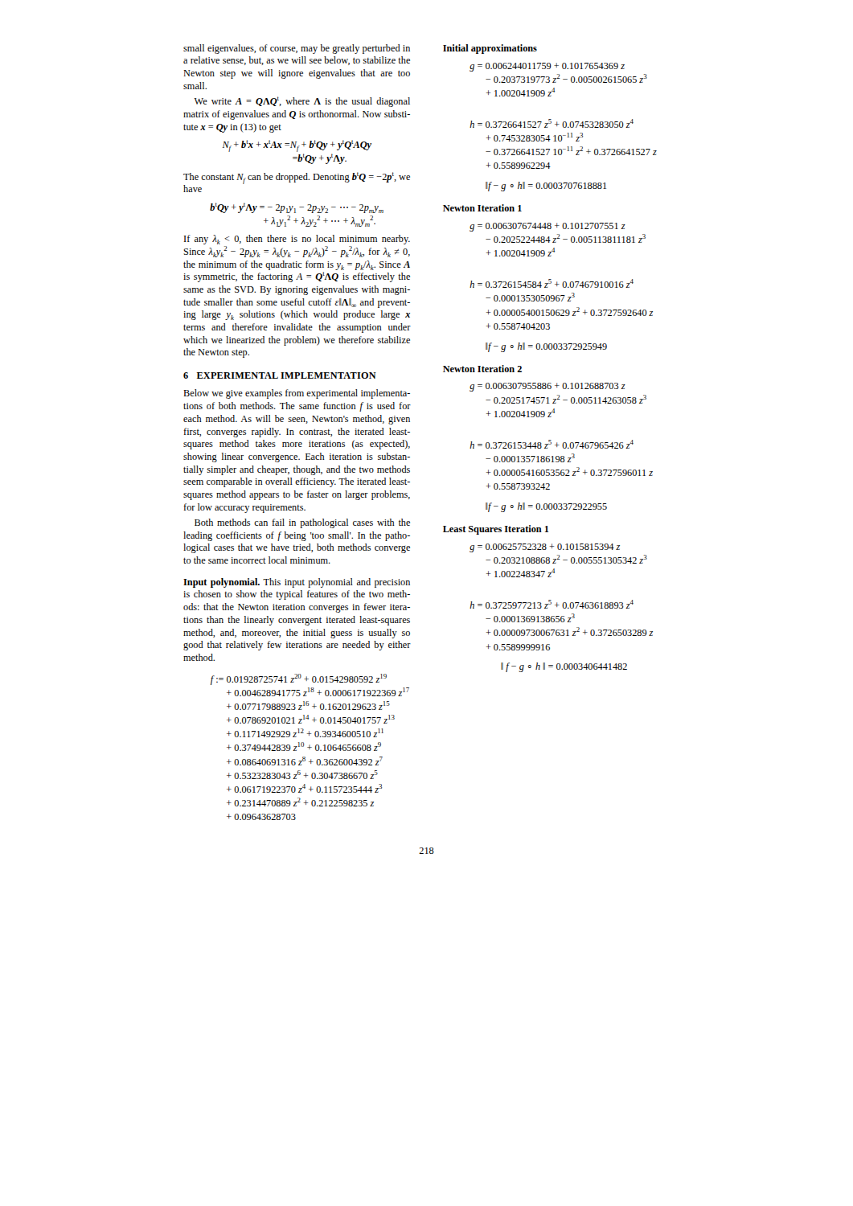small eigenvalues, of course, may be greatly perturbed in a relative sense, but, as we will see below, to stabilize the Newton step we will ignore eigenvalues that are too small.
We write A = QΛQt, where Λ is the usual diagonal matrix of eigenvalues and Q is orthonormal. Now substitute x = Qy in (13) to get
Nf + btx + xtAx =Nf + btQy + ytQtAQy
=btQy + ytΛy.
The constant Nf can be dropped. Denoting btQ = −2pt, we have
btQy + ytΛy = − 2p1y1 − 2p2y2 − ⋯ − 2pmym
+ λ1y12 + λ2y22 + ⋯ + λmym2.
If any λk < 0, then there is no local minimum nearby. Since λkyk2 − 2pkyk = λk(yk − pk/λk)2 − pk2/λk, for λk ≠ 0, the minimum of the quadratic form is yk = pk/λk. Since A is symmetric, the factoring A = QtΛQ is effectively the same as the SVD. By ignoring eigenvalues with magnitude smaller than some useful cutoff ε‖Λ‖∞ and preventing large yk solutions (which would produce large x terms and therefore invalidate the assumption under which we linearized the problem) we therefore stabilize the Newton step.
6 EXPERIMENTAL IMPLEMENTATION
Below we give examples from experimental implementations of both methods. The same function f is used for each method. As will be seen, Newton's method, given first, converges rapidly. In contrast, the iterated least-squares method takes more iterations (as expected), showing linear convergence. Each iteration is substantially simpler and cheaper, though, and the two methods seem comparable in overall efficiency. The iterated least-squares method appears to be faster on larger problems, for low accuracy requirements.
Both methods can fail in pathological cases with the leading coefficients of f being 'too small'. In the pathological cases that we have tried, both methods converge to the same incorrect local minimum.
Input polynomial. This input polynomial and precision is chosen to show the typical features of the two methods: that the Newton iteration converges in fewer iterations than the linearly convergent iterated least-squares method, and, moreover, the initial guess is usually so good that relatively few iterations are needed by either method.
f := 0.01928725741 z20 + 0.01542980592 z19
+ 0.004628941775 z18 + 0.0006171922369 z17
+ 0.07717988923 z16 + 0.1620129623 z15
+ 0.07869201021 z14 + 0.01450401757 z13
+ 0.1171492929 z12 + 0.3934600510 z11
+ 0.3749442839 z10 + 0.1064656608 z9
+ 0.08640691316 z8 + 0.3626004392 z7
+ 0.5323283043 z6 + 0.3047386670 z5
+ 0.06171922370 z4 + 0.1157235444 z3
+ 0.2314470889 z2 + 0.2122598235 z
+ 0.09643628703
Initial approximations
g = 0.006244011759 + 0.1017654369 z
− 0.2037319773 z2 − 0.005002615065 z3
+ 1.002041909 z4
h = 0.3726641527 z5 + 0.07453283050 z4
+ 0.7453283054 10−11 z3
− 0.3726641527 10−11 z2 + 0.3726641527 z
+ 0.5589962294
‖f − g ∘ h‖ = 0.0003707618881
Newton Iteration 1
g = 0.006307674448 + 0.1012707551 z
− 0.2025224484 z2 − 0.005113811181 z3
+ 1.002041909 z4
h = 0.3726154584 z5 + 0.07467910016 z4
− 0.0001353050967 z3
+ 0.00005400150629 z2 + 0.3727592640 z
+ 0.5587404203
‖f − g ∘ h‖ = 0.0003372925949
Newton Iteration 2
g = 0.006307955886 + 0.1012688703 z
− 0.2025174571 z2 − 0.005114263058 z3
+ 1.002041909 z4
h = 0.3726153448 z5 + 0.07467965426 z4
− 0.0001357186198 z3
+ 0.00005416053562 z2 + 0.3727596011 z
+ 0.5587393242
‖f − g ∘ h‖ = 0.0003372922955
Least Squares Iteration 1
g = 0.00625752328 + 0.1015815394 z
− 0.2032108868 z2 − 0.005551305342 z3
+ 1.002248347 z4
h = 0.3725977213 z5 + 0.07463618893 z4
− 0.0001369138656 z3
+ 0.00009730067631 z2 + 0.3726503289 z
+ 0.5589999916
‖ f − g ∘ h ‖ = 0.0003406441482
218